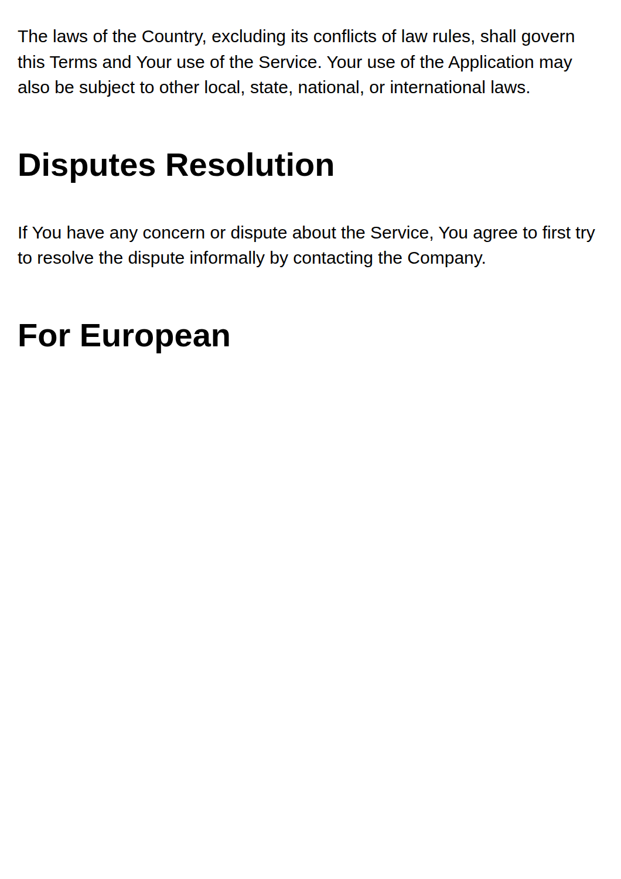The laws of the Country, excluding its conflicts of law rules, shall govern this Terms and Your use of the Service. Your use of the Application may also be subject to other local, state, national, or international laws.
Disputes Resolution
If You have any concern or dispute about the Service, You agree to first try to resolve the dispute informally by contacting the Company.
For European